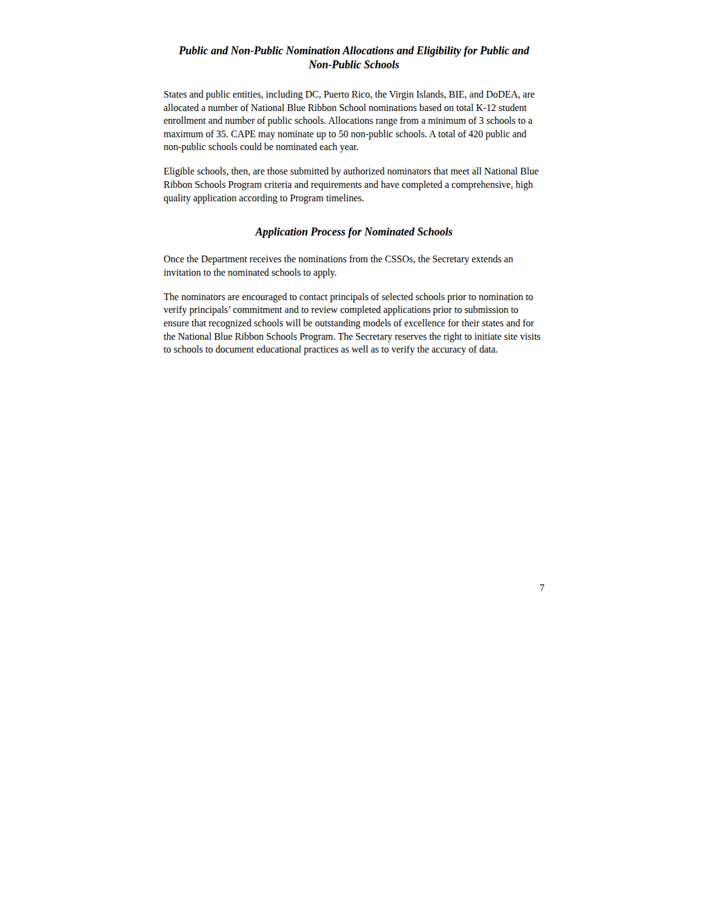Public and Non-Public Nomination Allocations and Eligibility for Public and
Non-Public Schools
States and public entities, including DC, Puerto Rico, the Virgin Islands, BIE, and DoDEA, are allocated a number of National Blue Ribbon School nominations based on total K-12 student enrollment and number of public schools. Allocations range from a minimum of 3 schools to a maximum of 35. CAPE may nominate up to 50 non-public schools. A total of 420 public and non-public schools could be nominated each year.
Eligible schools, then, are those submitted by authorized nominators that meet all National Blue Ribbon Schools Program criteria and requirements and have completed a comprehensive, high quality application according to Program timelines.
Application Process for Nominated Schools
Once the Department receives the nominations from the CSSOs, the Secretary extends an invitation to the nominated schools to apply.
The nominators are encouraged to contact principals of selected schools prior to nomination to verify principals’ commitment and to review completed applications prior to submission to ensure that recognized schools will be outstanding models of excellence for their states and for the National Blue Ribbon Schools Program. The Secretary reserves the right to initiate site visits to schools to document educational practices as well as to verify the accuracy of data.
7